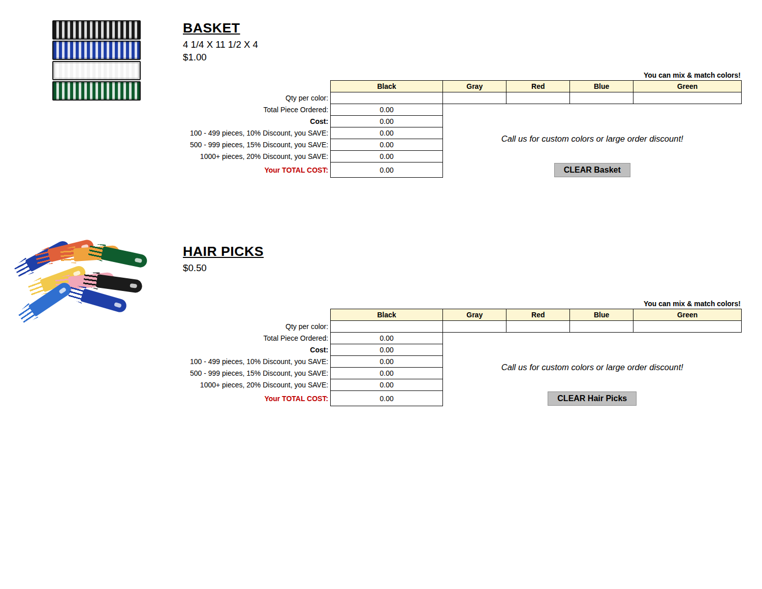BASKET
4 1/4 X 11 1/2 X 4
$1.00
You can mix & match colors!
| | Black | Gray | Red | Blue | Green |
| Qty per color: | | | | | |
| Total Piece Ordered: | 0.00 | |
| Cost: | 0.00 | |
| 100 - 499 pieces, 10% Discount, you SAVE: | 0.00 | Call us for custom colors or large order discount! |
| 500 - 999 pieces, 15% Discount, you SAVE: | 0.00 |
| 1000+ pieces, 20% Discount, you SAVE: | 0.00 | |
| Your TOTAL COST: | 0.00 | CLEAR Basket |
HAIR PICKS
$0.50
You can mix & match colors!
| | Black | Gray | Red | Blue | Green |
| Qty per color: | | | | | |
| Total Piece Ordered: | 0.00 | |
| Cost: | 0.00 | |
| 100 - 499 pieces, 10% Discount, you SAVE: | 0.00 | Call us for custom colors or large order discount! |
| 500 - 999 pieces, 15% Discount, you SAVE: | 0.00 |
| 1000+ pieces, 20% Discount, you SAVE: | 0.00 | |
| Your TOTAL COST: | 0.00 | CLEAR Hair Picks |